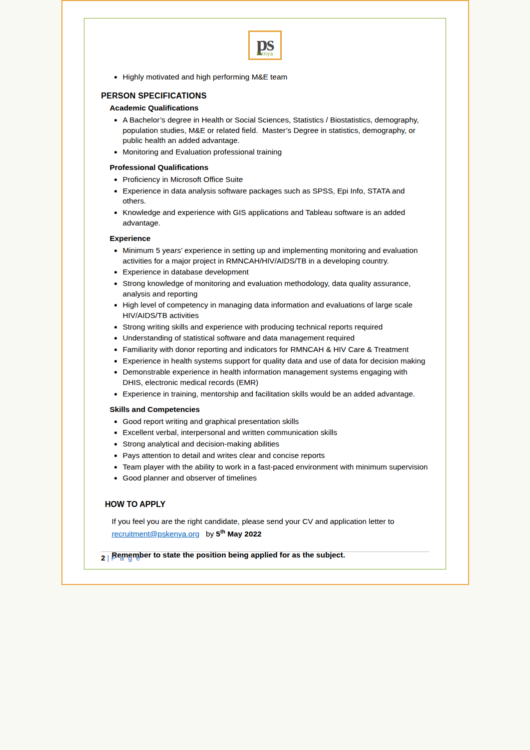ps
Kenya
Highly motivated and high performing M&E team
PERSON SPECIFICATIONS
Academic Qualifications
A Bachelor’s degree in Health or Social Sciences, Statistics / Biostatistics, demography, population studies, M&E or related field. Master’s Degree in statistics, demography, or public health an added advantage.
Monitoring and Evaluation professional training
Professional Qualifications
Proficiency in Microsoft Office Suite
Experience in data analysis software packages such as SPSS, Epi Info, STATA and others.
Knowledge and experience with GIS applications and Tableau software is an added advantage.
Experience
Minimum 5 years’ experience in setting up and implementing monitoring and evaluation activities for a major project in RMNCAH/HIV/AIDS/TB in a developing country.
Experience in database development
Strong knowledge of monitoring and evaluation methodology, data quality assurance, analysis and reporting
High level of competency in managing data information and evaluations of large scale HIV/AIDS/TB activities
Strong writing skills and experience with producing technical reports required
Understanding of statistical software and data management required
Familiarity with donor reporting and indicators for RMNCAH & HIV Care & Treatment
Experience in health systems support for quality data and use of data for decision making
Demonstrable experience in health information management systems engaging with DHIS, electronic medical records (EMR)
Experience in training, mentorship and facilitation skills would be an added advantage.
Skills and Competencies
Good report writing and graphical presentation skills
Excellent verbal, interpersonal and written communication skills
Strong analytical and decision-making abilities
Pays attention to detail and writes clear and concise reports
Team player with the ability to work in a fast-paced environment with minimum supervision
Good planner and observer of timelines
HOW TO APPLY
If you feel you are the right candidate, please send your CV and application letter to recruitment@pskenya.org by 5th May 2022
Remember to state the position being applied for as the subject.
2 | P a g e